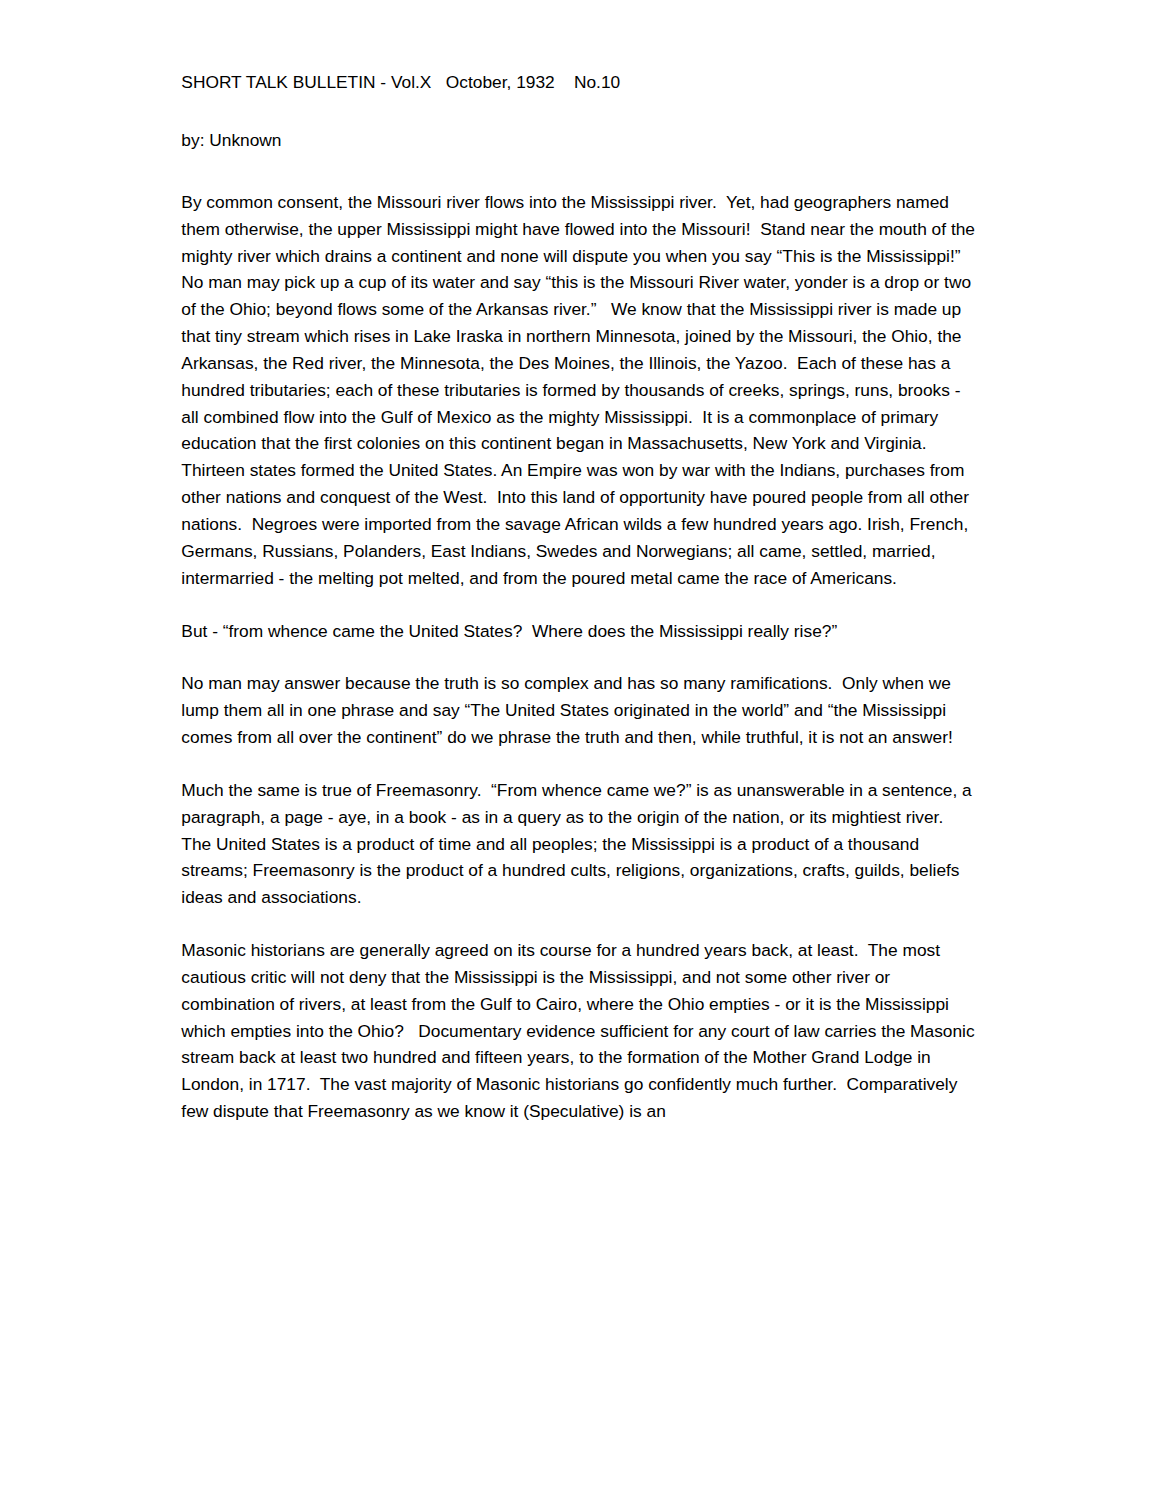SHORT TALK BULLETIN - Vol.X October, 1932 No.10
by: Unknown
By common consent, the Missouri river flows into the Mississippi river. Yet, had geographers named them otherwise, the upper Mississippi might have flowed into the Missouri! Stand near the mouth of the mighty river which drains a continent and none will dispute you when you say “This is the Mississippi!” No man may pick up a cup of its water and say “this is the Missouri River water, yonder is a drop or two of the Ohio; beyond flows some of the Arkansas river.” We know that the Mississippi river is made up that tiny stream which rises in Lake Iraska in northern Minnesota, joined by the Missouri, the Ohio, the Arkansas, the Red river, the Minnesota, the Des Moines, the Illinois, the Yazoo. Each of these has a hundred tributaries; each of these tributaries is formed by thousands of creeks, springs, runs, brooks - all combined flow into the Gulf of Mexico as the mighty Mississippi. It is a commonplace of primary education that the first colonies on this continent began in Massachusetts, New York and Virginia. Thirteen states formed the United States. An Empire was won by war with the Indians, purchases from other nations and conquest of the West. Into this land of opportunity have poured people from all other nations. Negroes were imported from the savage African wilds a few hundred years ago. Irish, French, Germans, Russians, Polanders, East Indians, Swedes and Norwegians; all came, settled, married, intermarried - the melting pot melted, and from the poured metal came the race of Americans.
But - “from whence came the United States? Where does the Mississippi really rise?”
No man may answer because the truth is so complex and has so many ramifications. Only when we lump them all in one phrase and say “The United States originated in the world” and “the Mississippi comes from all over the continent” do we phrase the truth and then, while truthful, it is not an answer!
Much the same is true of Freemasonry. “From whence came we?” is as unanswerable in a sentence, a paragraph, a page - aye, in a book - as in a query as to the origin of the nation, or its mightiest river. The United States is a product of time and all peoples; the Mississippi is a product of a thousand streams; Freemasonry is the product of a hundred cults, religions, organizations, crafts, guilds, beliefs ideas and associations.
Masonic historians are generally agreed on its course for a hundred years back, at least. The most cautious critic will not deny that the Mississippi is the Mississippi, and not some other river or combination of rivers, at least from the Gulf to Cairo, where the Ohio empties - or it is the Mississippi which empties into the Ohio? Documentary evidence sufficient for any court of law carries the Masonic stream back at least two hundred and fifteen years, to the formation of the Mother Grand Lodge in London, in 1717. The vast majority of Masonic historians go confidently much further. Comparatively few dispute that Freemasonry as we know it (Speculative) is an